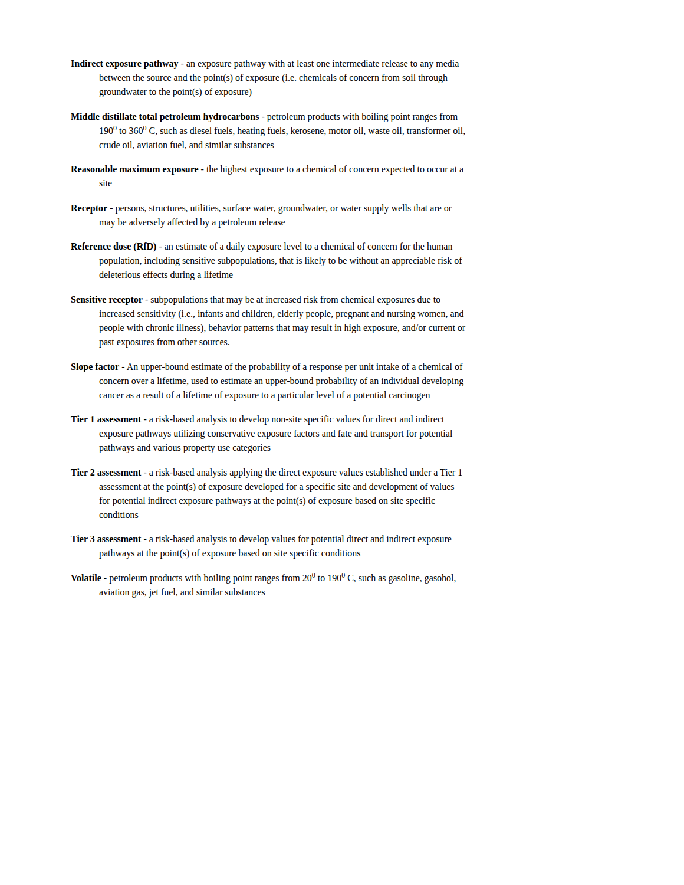Indirect exposure pathway
- an exposure pathway with at least one intermediate release to any media between the source and the point(s) of exposure (i.e. chemicals of concern from soil through groundwater to the point(s) of exposure)
Middle distillate total petroleum hydrocarbons
- petroleum products with boiling point ranges from 1900 to 3600 C, such as diesel fuels, heating fuels, kerosene, motor oil, waste oil, transformer oil, crude oil, aviation fuel, and similar substances
Reasonable maximum exposure
- the highest exposure to a chemical of concern expected to occur at a site
Receptor
- persons, structures, utilities, surface water, groundwater, or water supply wells that are or may be adversely affected by a petroleum release
Reference dose (RfD)
- an estimate of a daily exposure level to a chemical of concern for the human population, including sensitive subpopulations, that is likely to be without an appreciable risk of deleterious effects during a lifetime
Sensitive receptor
- subpopulations that may be at increased risk from chemical exposures due to increased sensitivity (i.e., infants and children, elderly people, pregnant and nursing women, and people with chronic illness), behavior patterns that may result in high exposure, and/or current or past exposures from other sources.
Slope factor
- An upper-bound estimate of the probability of a response per unit intake of a chemical of concern over a lifetime, used to estimate an upper-bound probability of an individual developing cancer as a result of a lifetime of exposure to a particular level of a potential carcinogen
Tier 1 assessment
- a risk-based analysis to develop non-site specific values for direct and indirect exposure pathways utilizing conservative exposure factors and fate and transport for potential pathways and various property use categories
Tier 2 assessment
- a risk-based analysis applying the direct exposure values established under a Tier 1 assessment at the point(s) of exposure developed for a specific site and development of values for potential indirect exposure pathways at the point(s) of exposure based on site specific conditions
Tier 3 assessment
- a risk-based analysis to develop values for potential direct and indirect exposure pathways at the point(s) of exposure based on site specific conditions
Volatile
- petroleum products with boiling point ranges from 200 to 1900 C, such as gasoline, gasohol, aviation gas, jet fuel, and similar substances